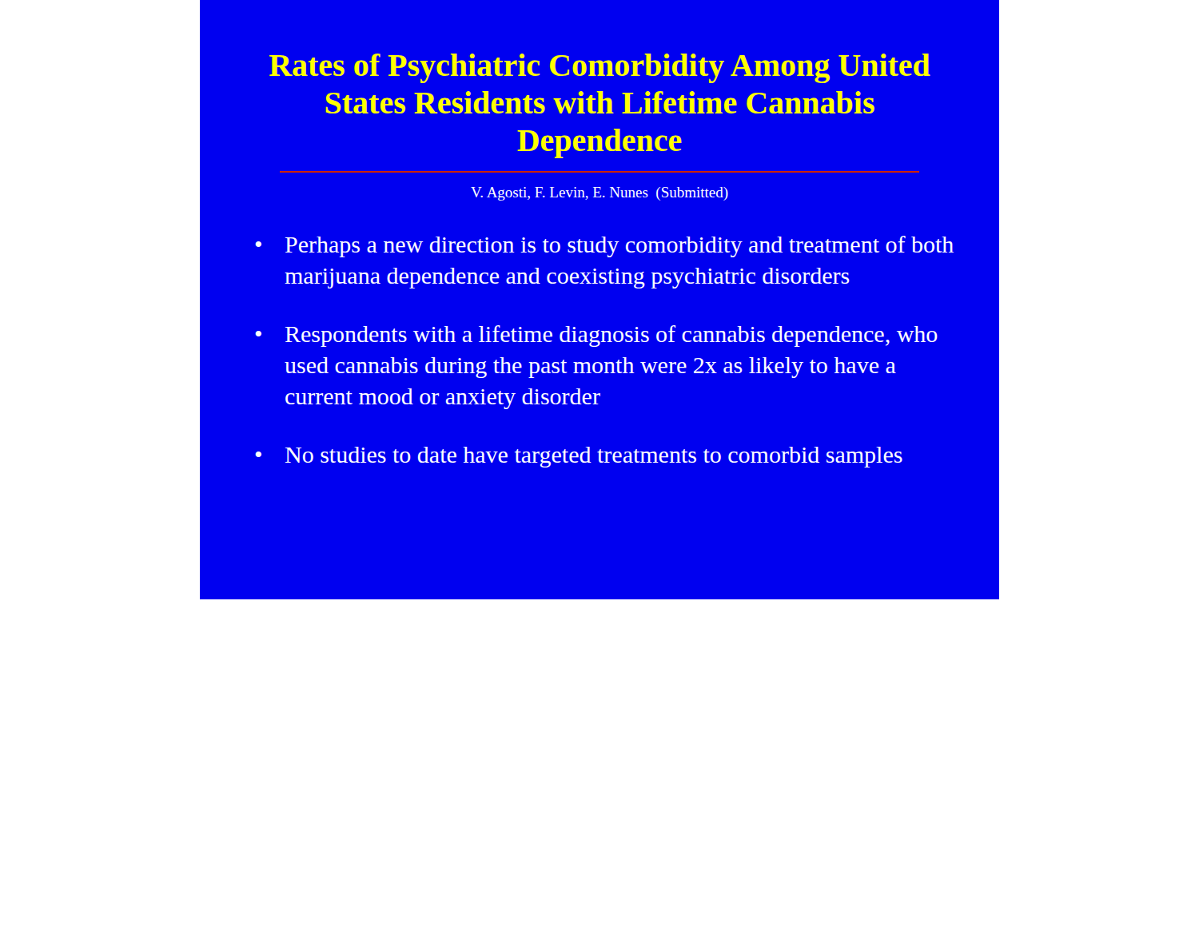Rates of Psychiatric Comorbidity Among United States Residents with Lifetime Cannabis Dependence
V. Agosti, F. Levin, E. Nunes (Submitted)
Perhaps a new direction is to study comorbidity and treatment of both marijuana dependence and coexisting psychiatric disorders
Respondents with a lifetime diagnosis of cannabis dependence, who used cannabis during the past month were 2x as likely to have a current mood or anxiety disorder
No studies to date have targeted treatments to comorbid samples